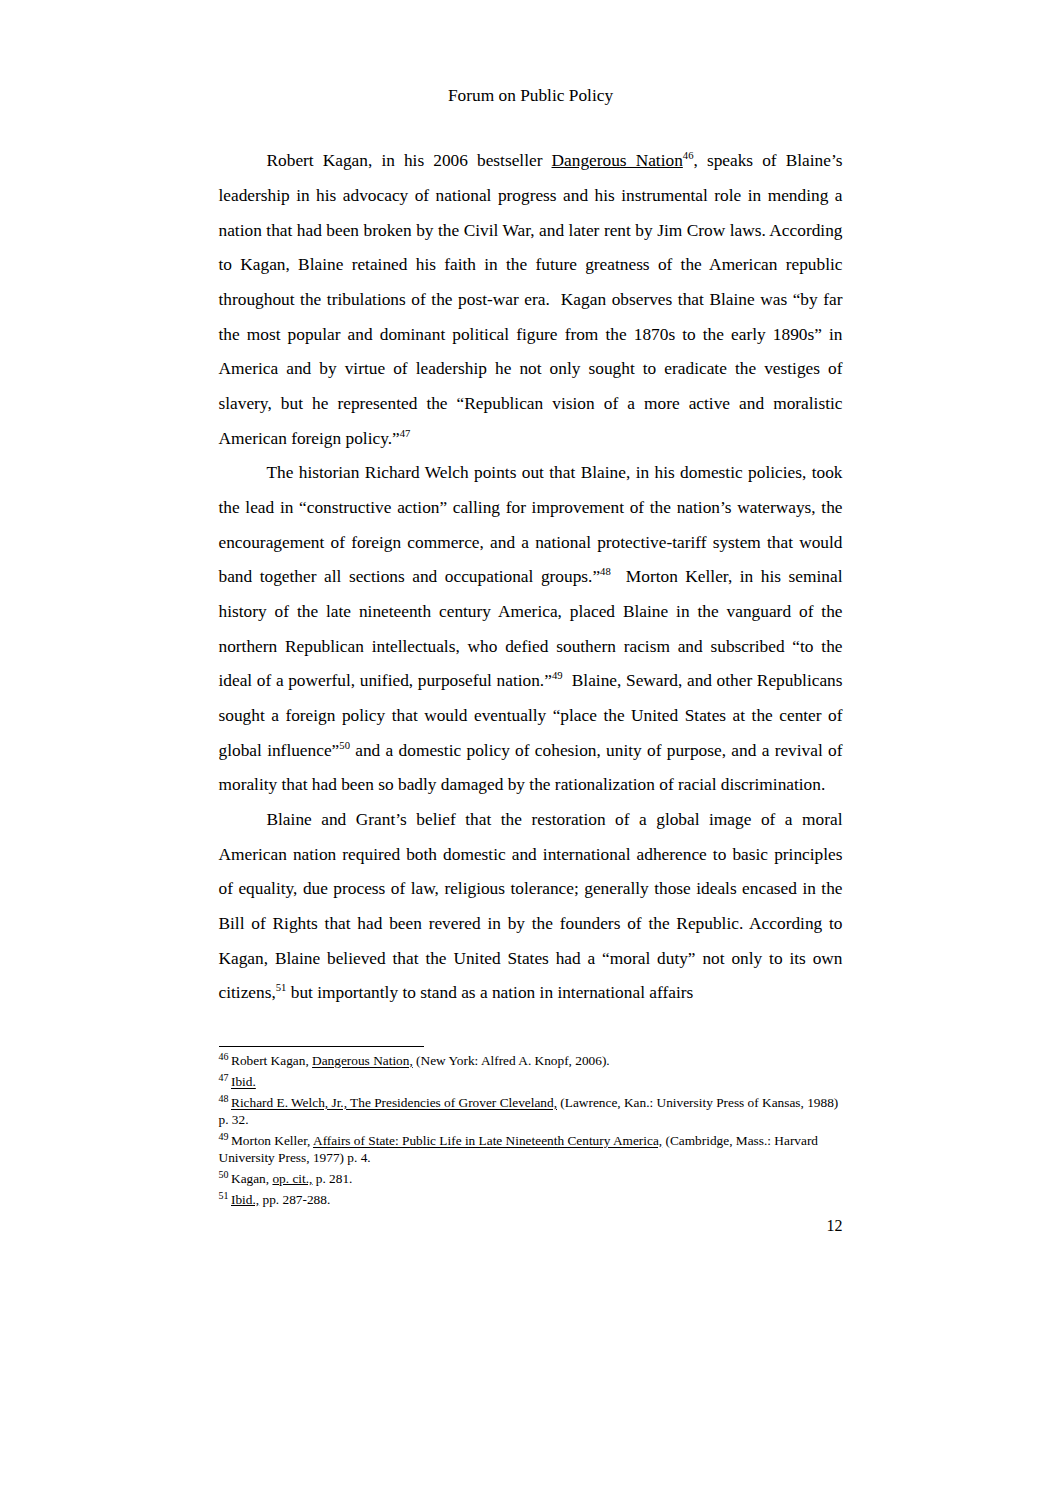Forum on Public Policy
Robert Kagan, in his 2006 bestseller Dangerous Nation46, speaks of Blaine’s leadership in his advocacy of national progress and his instrumental role in mending a nation that had been broken by the Civil War, and later rent by Jim Crow laws. According to Kagan, Blaine retained his faith in the future greatness of the American republic throughout the tribulations of the post-war era. Kagan observes that Blaine was “by far the most popular and dominant political figure from the 1870s to the early 1890s” in America and by virtue of leadership he not only sought to eradicate the vestiges of slavery, but he represented the “Republican vision of a more active and moralistic American foreign policy.”47
The historian Richard Welch points out that Blaine, in his domestic policies, took the lead in “constructive action” calling for improvement of the nation’s waterways, the encouragement of foreign commerce, and a national protective-tariff system that would band together all sections and occupational groups.”48 Morton Keller, in his seminal history of the late nineteenth century America, placed Blaine in the vanguard of the northern Republican intellectuals, who defied southern racism and subscribed “to the ideal of a powerful, unified, purposeful nation.”49 Blaine, Seward, and other Republicans sought a foreign policy that would eventually “place the United States at the center of global influence”50 and a domestic policy of cohesion, unity of purpose, and a revival of morality that had been so badly damaged by the rationalization of racial discrimination.
Blaine and Grant’s belief that the restoration of a global image of a moral American nation required both domestic and international adherence to basic principles of equality, due process of law, religious tolerance; generally those ideals encased in the Bill of Rights that had been revered in by the founders of the Republic. According to Kagan, Blaine believed that the United States had a “moral duty” not only to its own citizens,51 but importantly to stand as a nation in international affairs
46 Robert Kagan, Dangerous Nation, (New York: Alfred A. Knopf, 2006).
47 Ibid.
48 Richard E. Welch, Jr., The Presidencies of Grover Cleveland, (Lawrence, Kan.: University Press of Kansas, 1988) p. 32.
49 Morton Keller, Affairs of State: Public Life in Late Nineteenth Century America, (Cambridge, Mass.: Harvard University Press, 1977) p. 4.
50 Kagan, op. cit., p. 281.
51 Ibid., pp. 287-288.
12